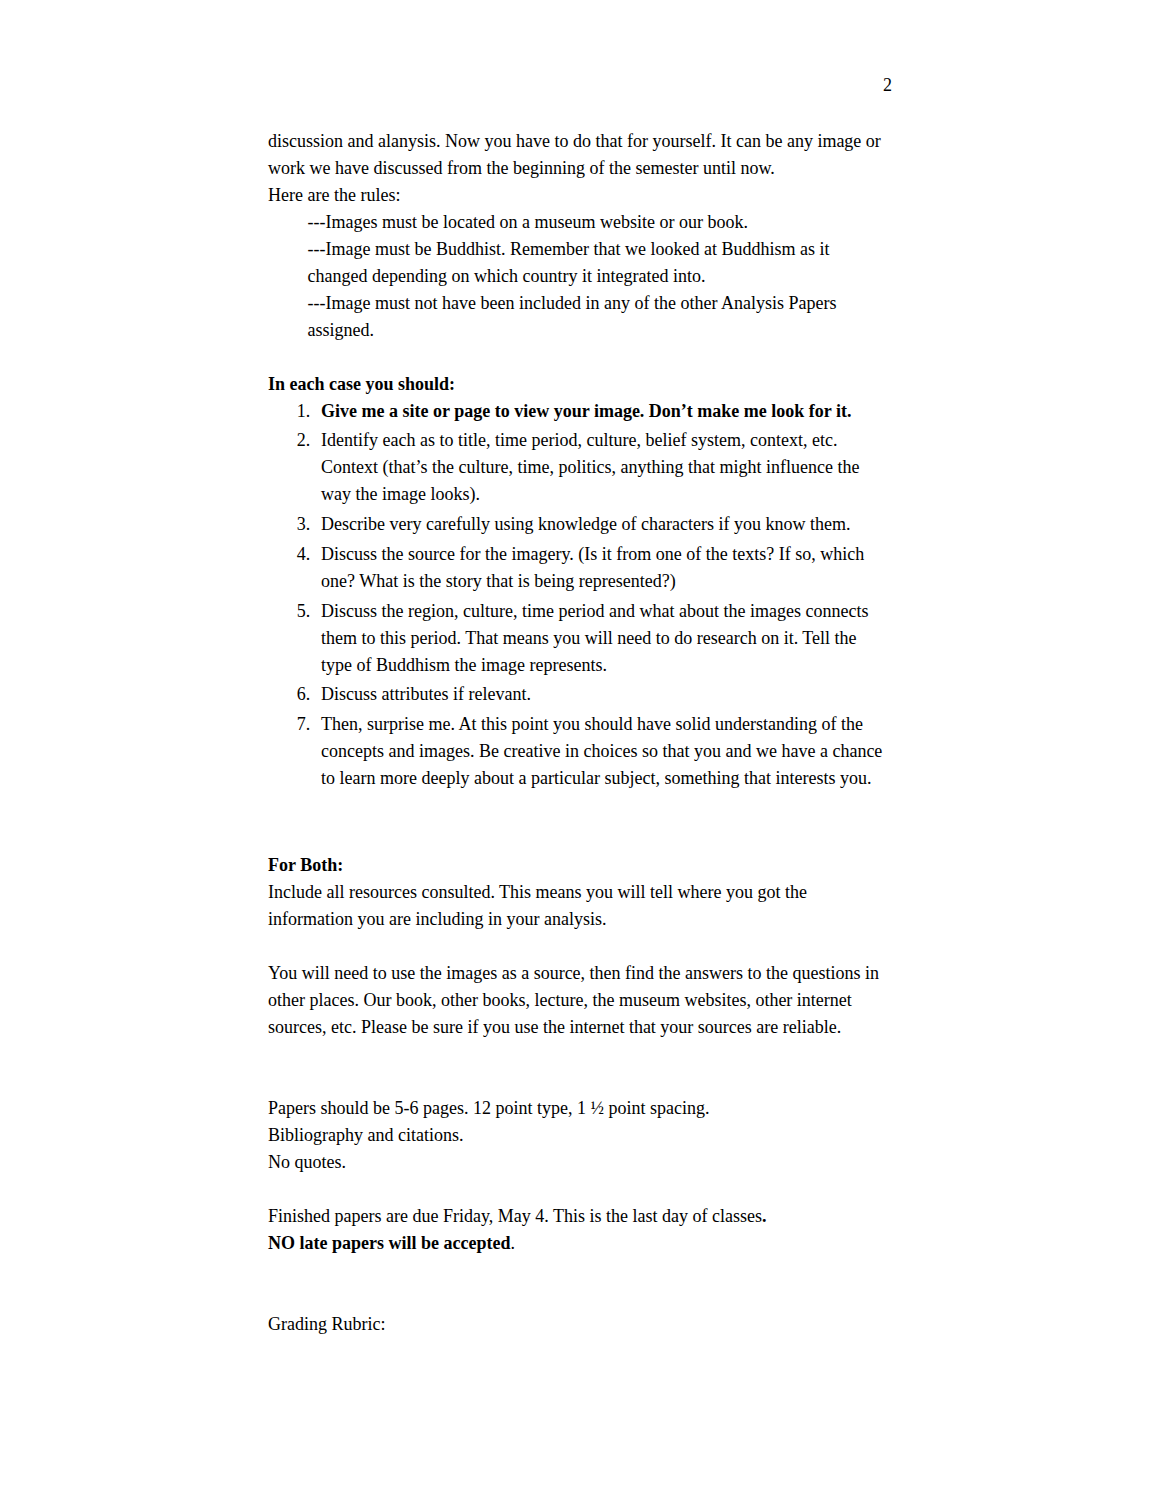2
discussion and alanysis. Now you have to do that for yourself. It can be any image or work we have discussed from the beginning of the semester until now.
Here are the rules:
---Images must be located on a museum website or our book.
---Image must be Buddhist. Remember that we looked at Buddhism as it changed depending on which country it integrated into.
---Image must not have been included in any of the other Analysis Papers assigned.
In each case you should:
Give me a site or page to view your image. Don’t make me look for it.
Identify each as to title, time period, culture, belief system, context, etc. Context (that’s the culture, time, politics, anything that might influence the way the image looks).
Describe very carefully using knowledge of characters if you know them.
Discuss the source for the imagery. (Is it from one of the texts? If so, which one? What is the story that is being represented?)
Discuss the region, culture, time period and what about the images connects them to this period. That means you will need to do research on it. Tell the type of Buddhism the image represents.
Discuss attributes if relevant.
Then, surprise me. At this point you should have solid understanding of the concepts and images. Be creative in choices so that you and we have a chance to learn more deeply about a particular subject, something that interests you.
For Both:
Include all resources consulted. This means you will tell where you got the information you are including in your analysis.
You will need to use the images as a source, then find the answers to the questions in other places. Our book, other books, lecture, the museum websites, other internet sources, etc. Please be sure if you use the internet that your sources are reliable.
Papers should be 5-6 pages. 12 point type, 1 ½ point spacing.
Bibliography and citations.
No quotes.
Finished papers are due Friday, May 4. This is the last day of classes.
NO late papers will be accepted.
Grading Rubric: